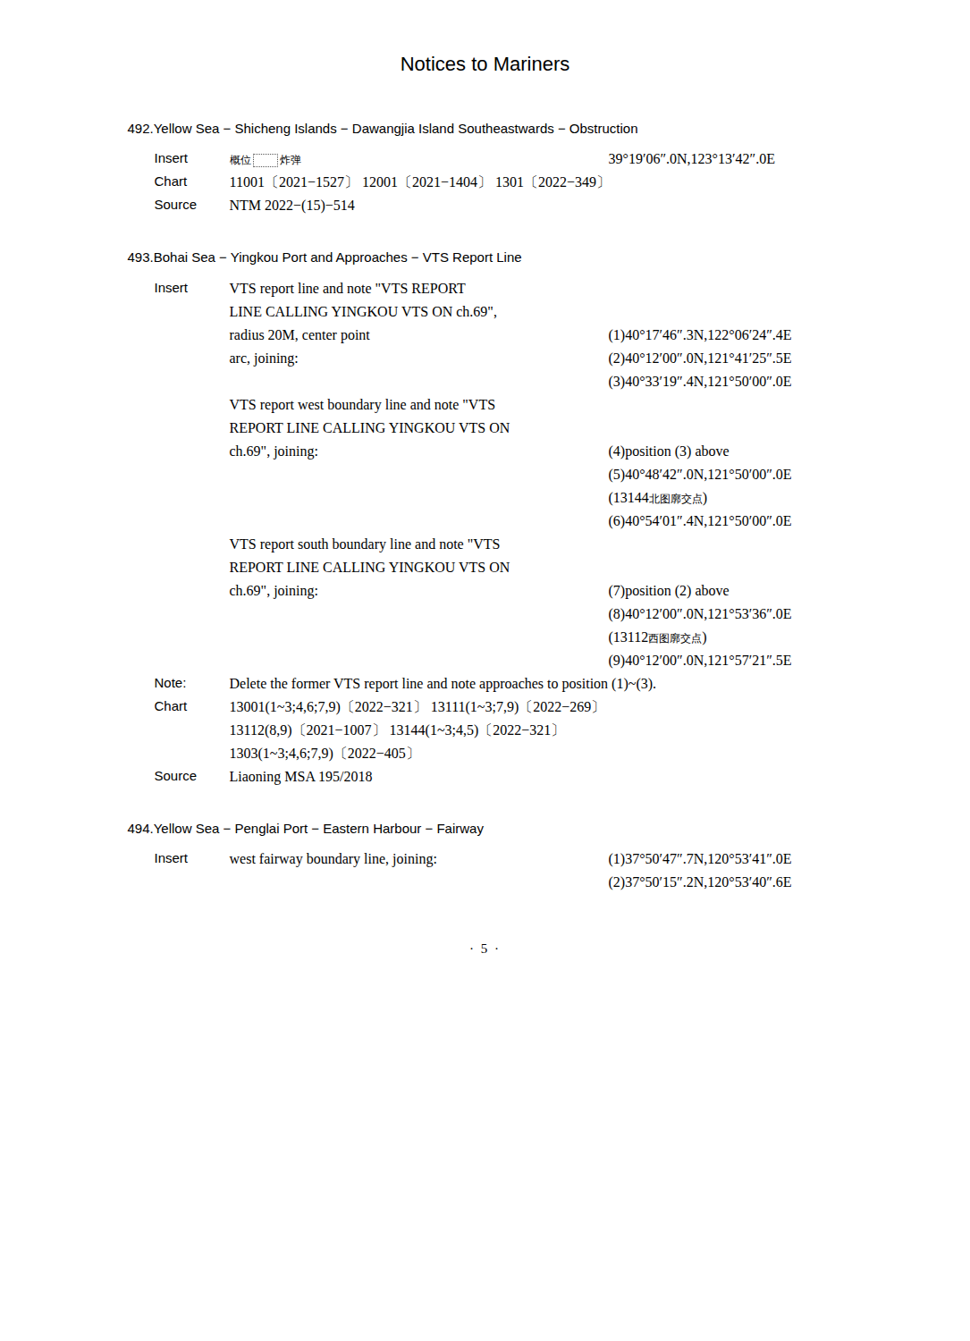Notices to Mariners
492.Yellow Sea − Shicheng Islands − Dawangjia Island Southeastwards − Obstruction
| Insert | 概位 炸弹 | 39°19′06″.0N,123°13′42″.0E |
| Chart | 11001〔2021−1527〕 12001〔2021−1404〕 1301〔2022−349〕 |
| Source | NTM 2022−(15)−514 |
493.Bohai Sea − Yingkou Port and Approaches − VTS Report Line
| Insert | VTS report line and note "VTS REPORT | |
| | LINE CALLING YINGKOU VTS ON ch.69", | |
| | radius 20M, center point | (1)40°17′46″.3N,122°06′24″.4E |
| | arc, joining: | (2)40°12′00″.0N,121°41′25″.5E |
| | | (3)40°33′19″.4N,121°50′00″.0E |
| | VTS report west boundary line and note "VTS | |
| | REPORT LINE CALLING YINGKOU VTS ON | |
| | ch.69", joining: | (4)position (3) above |
| | | (5)40°48′42″.0N,121°50′00″.0E |
| | | (13144 北图廓交点 ) |
| | | (6)40°54′01″.4N,121°50′00″.0E |
| | VTS report south boundary line and note "VTS | |
| | REPORT LINE CALLING YINGKOU VTS ON | |
| | ch.69", joining: | (7)position (2) above |
| | | (8)40°12′00″.0N,121°53′36″.0E |
| | | (13112 西图廓交点 ) |
| | | (9)40°12′00″.0N,121°57′21″.5E |
| Note: | Delete the former VTS report line and note approaches to position (1)~(3). |
| Chart | 13001(1~3;4,6;7,9)〔2022−321〕 13111(1~3;7,9)〔2022−269〕 |
| | 13112(8,9)〔2021−1007〕 13144(1~3;4,5)〔2022−321〕 |
| | 1303(1~3;4,6;7,9)〔2022−405〕 |
| Source | Liaoning MSA 195/2018 |
494.Yellow Sea − Penglai Port − Eastern Harbour − Fairway
| Insert | west fairway boundary line, joining: | (1)37°50′47″.7N,120°53′41″.0E |
| | | (2)37°50′15″.2N,120°53′40″.6E |
· 5 ·